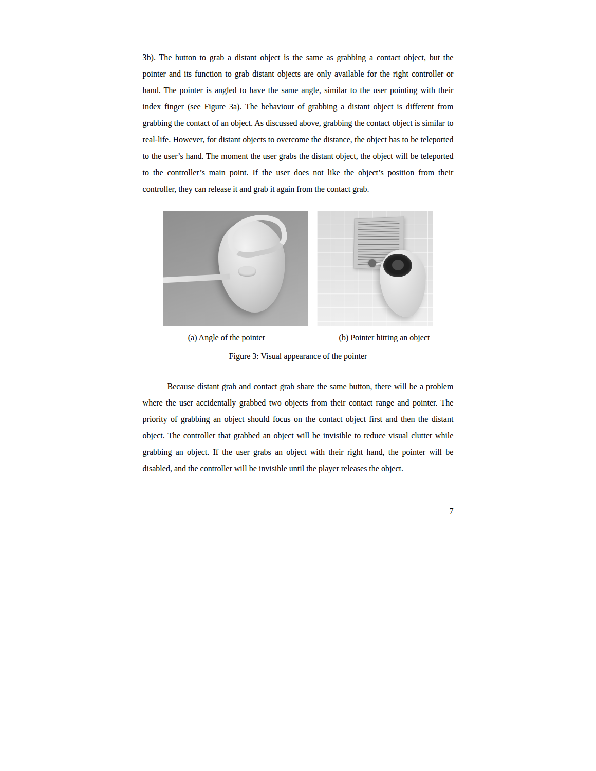3b). The button to grab a distant object is the same as grabbing a contact object, but the pointer and its function to grab distant objects are only available for the right controller or hand. The pointer is angled to have the same angle, similar to the user pointing with their index finger (see Figure 3a). The behaviour of grabbing a distant object is different from grabbing the contact of an object. As discussed above, grabbing the contact object is similar to real-life. However, for distant objects to overcome the distance, the object has to be teleported to the user’s hand. The moment the user grabs the distant object, the object will be teleported to the controller’s main point. If the user does not like the object’s position from their controller, they can release it and grab it again from the contact grab.
(a) Angle of the pointer (b) Pointer hitting an object
Figure 3: Visual appearance of the pointer
Because distant grab and contact grab share the same button, there will be a problem where the user accidentally grabbed two objects from their contact range and pointer. The priority of grabbing an object should focus on the contact object first and then the distant object. The controller that grabbed an object will be invisible to reduce visual clutter while grabbing an object. If the user grabs an object with their right hand, the pointer will be disabled, and the controller will be invisible until the player releases the object.
7